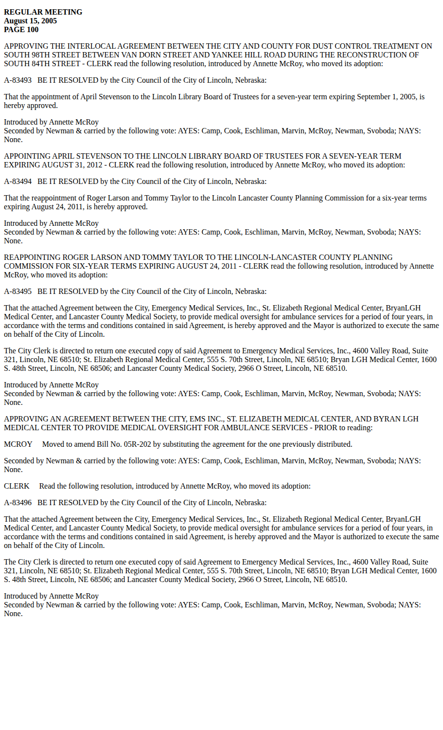REGULAR MEETING
August 15, 2005
PAGE 100
APPROVING THE INTERLOCAL AGREEMENT BETWEEN THE CITY AND COUNTY FOR DUST CONTROL TREATMENT ON SOUTH 98TH STREET BETWEEN VAN DORN STREET AND YANKEE HILL ROAD DURING THE RECONSTRUCTION OF SOUTH 84TH STREET - CLERK read the following resolution, introduced by Annette McRoy, who moved its adoption:
A-83493 BE IT RESOLVED by the City Council of the City of Lincoln, Nebraska:
That the appointment of April Stevenson to the Lincoln Library Board of Trustees for a seven-year term expiring September 1, 2005, is hereby approved.
Introduced by Annette McRoy
Seconded by Newman & carried by the following vote: AYES: Camp, Cook, Eschliman, Marvin, McRoy, Newman, Svoboda; NAYS: None.
APPOINTING APRIL STEVENSON TO THE LINCOLN LIBRARY BOARD OF TRUSTEES FOR A SEVEN-YEAR TERM EXPIRING AUGUST 31, 2012 - CLERK read the following resolution, introduced by Annette McRoy, who moved its adoption:
A-83494 BE IT RESOLVED by the City Council of the City of Lincoln, Nebraska:
That the reappointment of Roger Larson and Tommy Taylor to the Lincoln Lancaster County Planning Commission for a six-year terms expiring August 24, 2011, is hereby approved.
Introduced by Annette McRoy
Seconded by Newman & carried by the following vote: AYES: Camp, Cook, Eschliman, Marvin, McRoy, Newman, Svoboda; NAYS: None.
REAPPOINTING ROGER LARSON AND TOMMY TAYLOR TO THE LINCOLN-LANCASTER COUNTY PLANNING COMMISSION FOR SIX-YEAR TERMS EXPIRING AUGUST 24, 2011 - CLERK read the following resolution, introduced by Annette McRoy, who moved its adoption:
A-83495 BE IT RESOLVED by the City Council of the City of Lincoln, Nebraska:
That the attached Agreement between the City, Emergency Medical Services, Inc., St. Elizabeth Regional Medical Center, BryanLGH Medical Center, and Lancaster County Medical Society, to provide medical oversight for ambulance services for a period of four years, in accordance with the terms and conditions contained in said Agreement, is hereby approved and the Mayor is authorized to execute the same on behalf of the City of Lincoln.
The City Clerk is directed to return one executed copy of said Agreement to Emergency Medical Services, Inc., 4600 Valley Road, Suite 321, Lincoln, NE 68510; St. Elizabeth Regional Medical Center, 555 S. 70th Street, Lincoln, NE 68510; Bryan LGH Medical Center, 1600 S. 48th Street, Lincoln, NE 68506; and Lancaster County Medical Society, 2966 O Street, Lincoln, NE 68510.
Introduced by Annette McRoy
Seconded by Newman & carried by the following vote: AYES: Camp, Cook, Eschliman, Marvin, McRoy, Newman, Svoboda; NAYS: None.
APPROVING AN AGREEMENT BETWEEN THE CITY, EMS INC., ST. ELIZABETH MEDICAL CENTER, AND BYRAN LGH MEDICAL CENTER TO PROVIDE MEDICAL OVERSIGHT FOR AMBULANCE SERVICES - PRIOR to reading:
MCROY Moved to amend Bill No. 05R-202 by substituting the agreement for the one previously distributed.
Seconded by Newman & carried by the following vote: AYES: Camp, Cook, Eschliman, Marvin, McRoy, Newman, Svoboda; NAYS: None.
CLERK Read the following resolution, introduced by Annette McRoy, who moved its adoption:
A-83496 BE IT RESOLVED by the City Council of the City of Lincoln, Nebraska:
That the attached Agreement between the City, Emergency Medical Services, Inc., St. Elizabeth Regional Medical Center, BryanLGH Medical Center, and Lancaster County Medical Society, to provide medical oversight for ambulance services for a period of four years, in accordance with the terms and conditions contained in said Agreement, is hereby approved and the Mayor is authorized to execute the same on behalf of the City of Lincoln.
The City Clerk is directed to return one executed copy of said Agreement to Emergency Medical Services, Inc., 4600 Valley Road, Suite 321, Lincoln, NE 68510; St. Elizabeth Regional Medical Center, 555 S. 70th Street, Lincoln, NE 68510; Bryan LGH Medical Center, 1600 S. 48th Street, Lincoln, NE 68506; and Lancaster County Medical Society, 2966 O Street, Lincoln, NE 68510.
Introduced by Annette McRoy
Seconded by Newman & carried by the following vote: AYES: Camp, Cook, Eschliman, Marvin, McRoy, Newman, Svoboda; NAYS: None.